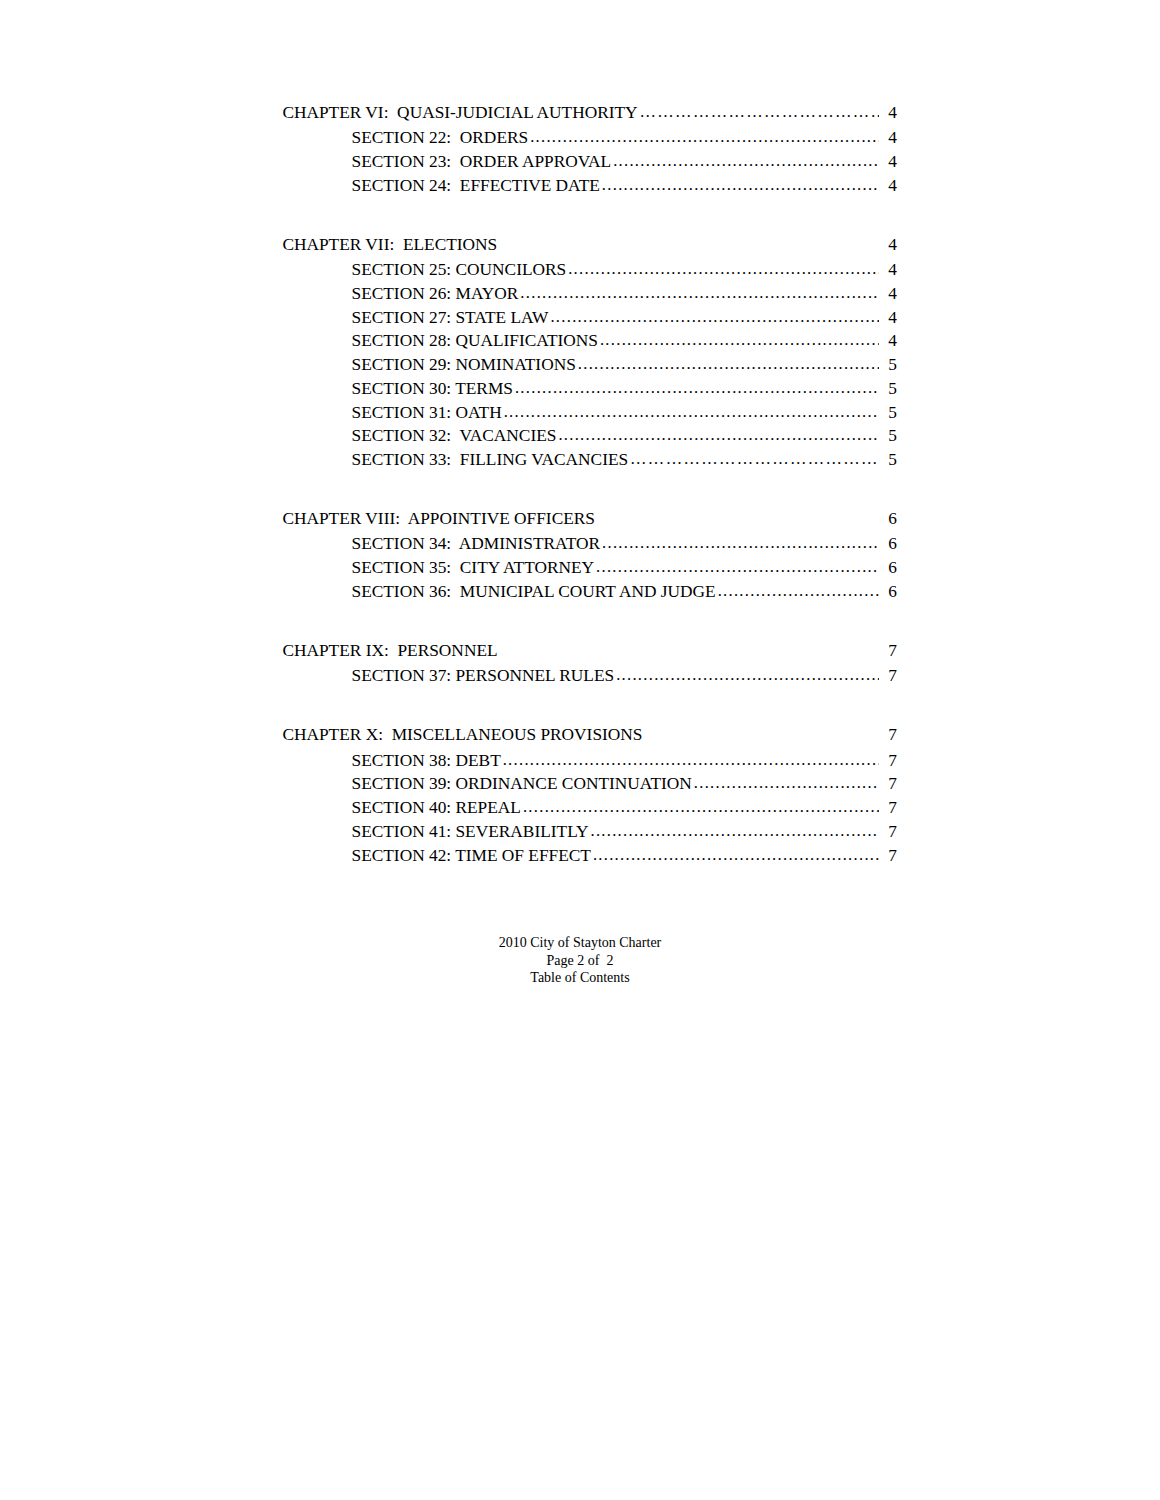CHAPTER VI: QUASI-JUDICIAL AUTHORITY ………………………………………. 4
SECTION 22: ORDERS .......................................................................................... 4
SECTION 23: ORDER APPROVAL .......................................................................................... 4
SECTION 24: EFFECTIVE DATE .......................................................................................... 4
CHAPTER VII: ELECTIONS 4
SECTION 25: COUNCILORS .......................................................................................... 4
SECTION 26: MAYOR .......................................................................................... 4
SECTION 27: STATE LAW .......................................................................................... 4
SECTION 28: QUALIFICATIONS .......................................................................................... 4
SECTION 29: NOMINATIONS .......................................................................................... 5
SECTION 30: TERMS .......................................................................................... 5
SECTION 31: OATH .......................................................................................... 5
SECTION 32: VACANCIES .......................................................................................... 5
SECTION 33: FILLING VACANCIES …………………………………………… 5
CHAPTER VIII: APPOINTIVE OFFICERS 6
SECTION 34: ADMINISTRATOR .......................................................................................... 6
SECTION 35: CITY ATTORNEY .......................................................................................... 6
SECTION 36: MUNICIPAL COURT AND JUDGE .......................................................................................... 6
CHAPTER IX: PERSONNEL 7
SECTION 37: PERSONNEL RULES .......................................................................................... 7
CHAPTER X: MISCELLANEOUS PROVISIONS 7
SECTION 38: DEBT .......................................................................................... 7
SECTION 39: ORDINANCE CONTINUATION .......................................................................................... 7
SECTION 40: REPEAL .......................................................................................... 7
SECTION 41: SEVERABILITLY .......................................................................................... 7
SECTION 42: TIME OF EFFECT .......................................................................................... 7
2010 City of Stayton Charter
Page 2 of 2
Table of Contents